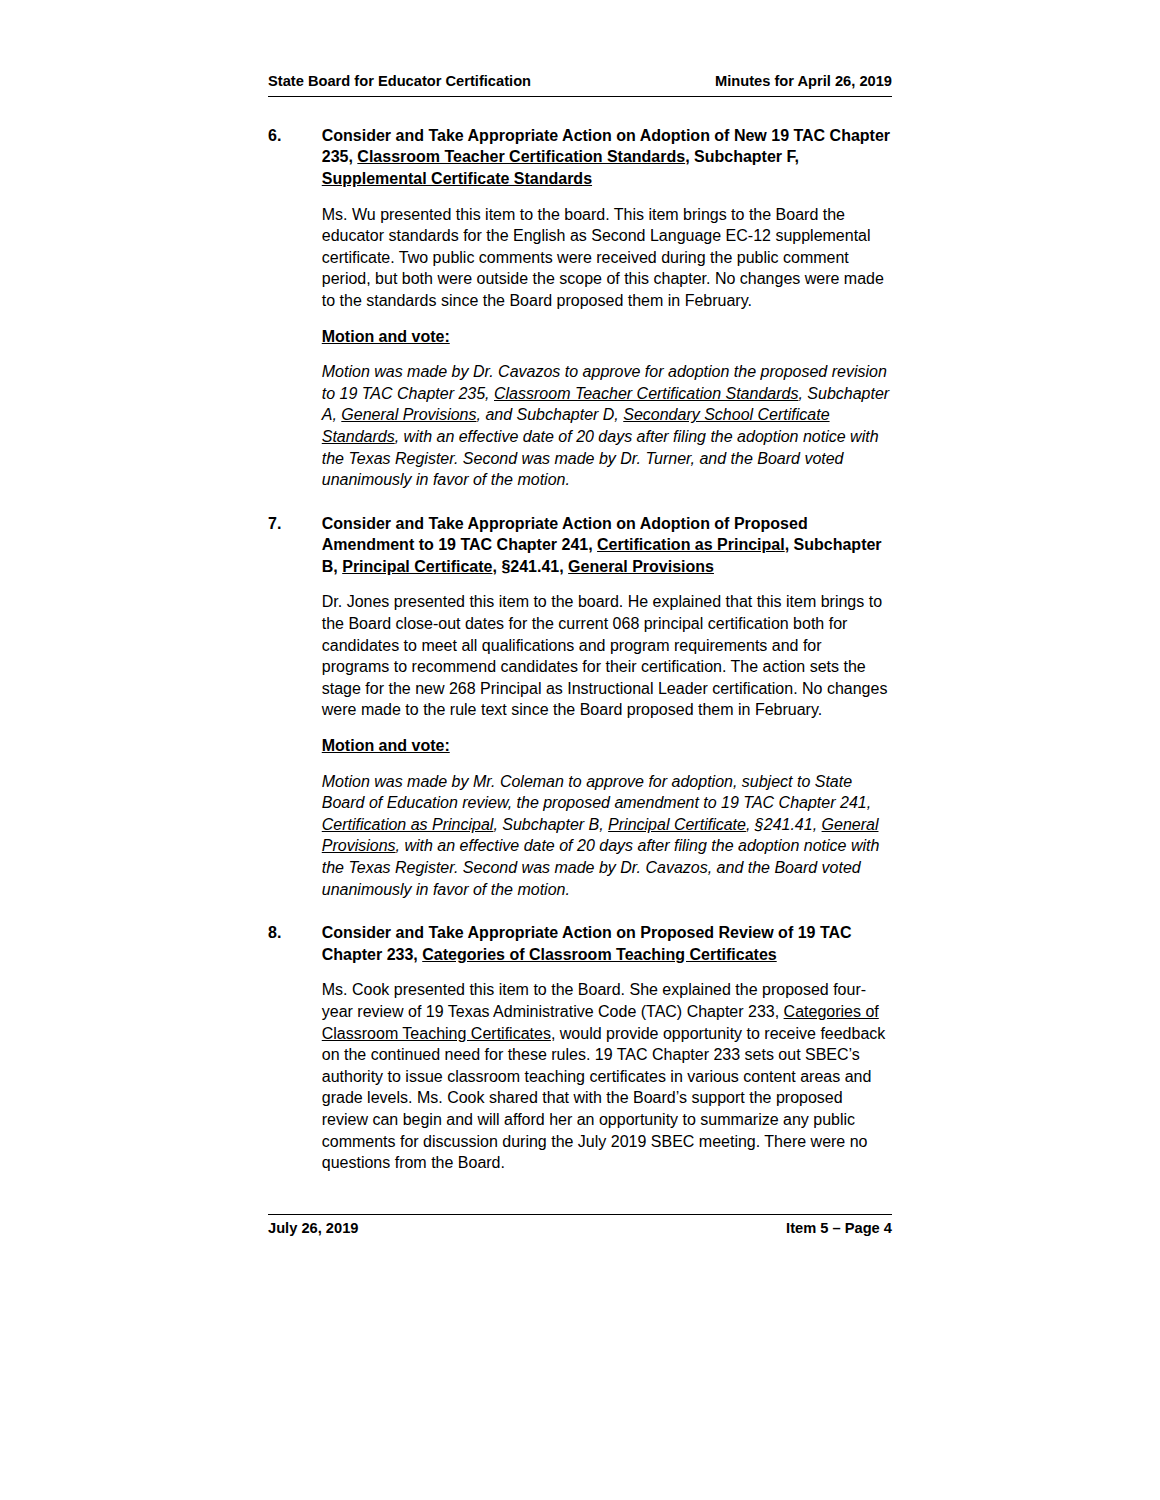State Board for Educator Certification Minutes for April 26, 2019
6. Consider and Take Appropriate Action on Adoption of New 19 TAC Chapter 235, Classroom Teacher Certification Standards, Subchapter F, Supplemental Certificate Standards
Ms. Wu presented this item to the board. This item brings to the Board the educator standards for the English as Second Language EC-12 supplemental certificate. Two public comments were received during the public comment period, but both were outside the scope of this chapter. No changes were made to the standards since the Board proposed them in February.
Motion and vote:
Motion was made by Dr. Cavazos to approve for adoption the proposed revision to 19 TAC Chapter 235, Classroom Teacher Certification Standards, Subchapter A, General Provisions, and Subchapter D, Secondary School Certificate Standards, with an effective date of 20 days after filing the adoption notice with the Texas Register. Second was made by Dr. Turner, and the Board voted unanimously in favor of the motion.
7. Consider and Take Appropriate Action on Adoption of Proposed Amendment to 19 TAC Chapter 241, Certification as Principal, Subchapter B, Principal Certificate, §241.41, General Provisions
Dr. Jones presented this item to the board. He explained that this item brings to the Board close-out dates for the current 068 principal certification both for candidates to meet all qualifications and program requirements and for programs to recommend candidates for their certification. The action sets the stage for the new 268 Principal as Instructional Leader certification. No changes were made to the rule text since the Board proposed them in February.
Motion and vote:
Motion was made by Mr. Coleman to approve for adoption, subject to State Board of Education review, the proposed amendment to 19 TAC Chapter 241, Certification as Principal, Subchapter B, Principal Certificate, §241.41, General Provisions, with an effective date of 20 days after filing the adoption notice with the Texas Register. Second was made by Dr. Cavazos, and the Board voted unanimously in favor of the motion.
8. Consider and Take Appropriate Action on Proposed Review of 19 TAC Chapter 233, Categories of Classroom Teaching Certificates
Ms. Cook presented this item to the Board. She explained the proposed four-year review of 19 Texas Administrative Code (TAC) Chapter 233, Categories of Classroom Teaching Certificates, would provide opportunity to receive feedback on the continued need for these rules. 19 TAC Chapter 233 sets out SBEC’s authority to issue classroom teaching certificates in various content areas and grade levels. Ms. Cook shared that with the Board’s support the proposed review can begin and will afford her an opportunity to summarize any public comments for discussion during the July 2019 SBEC meeting. There were no questions from the Board.
July 26, 2019 Item 5 – Page 4